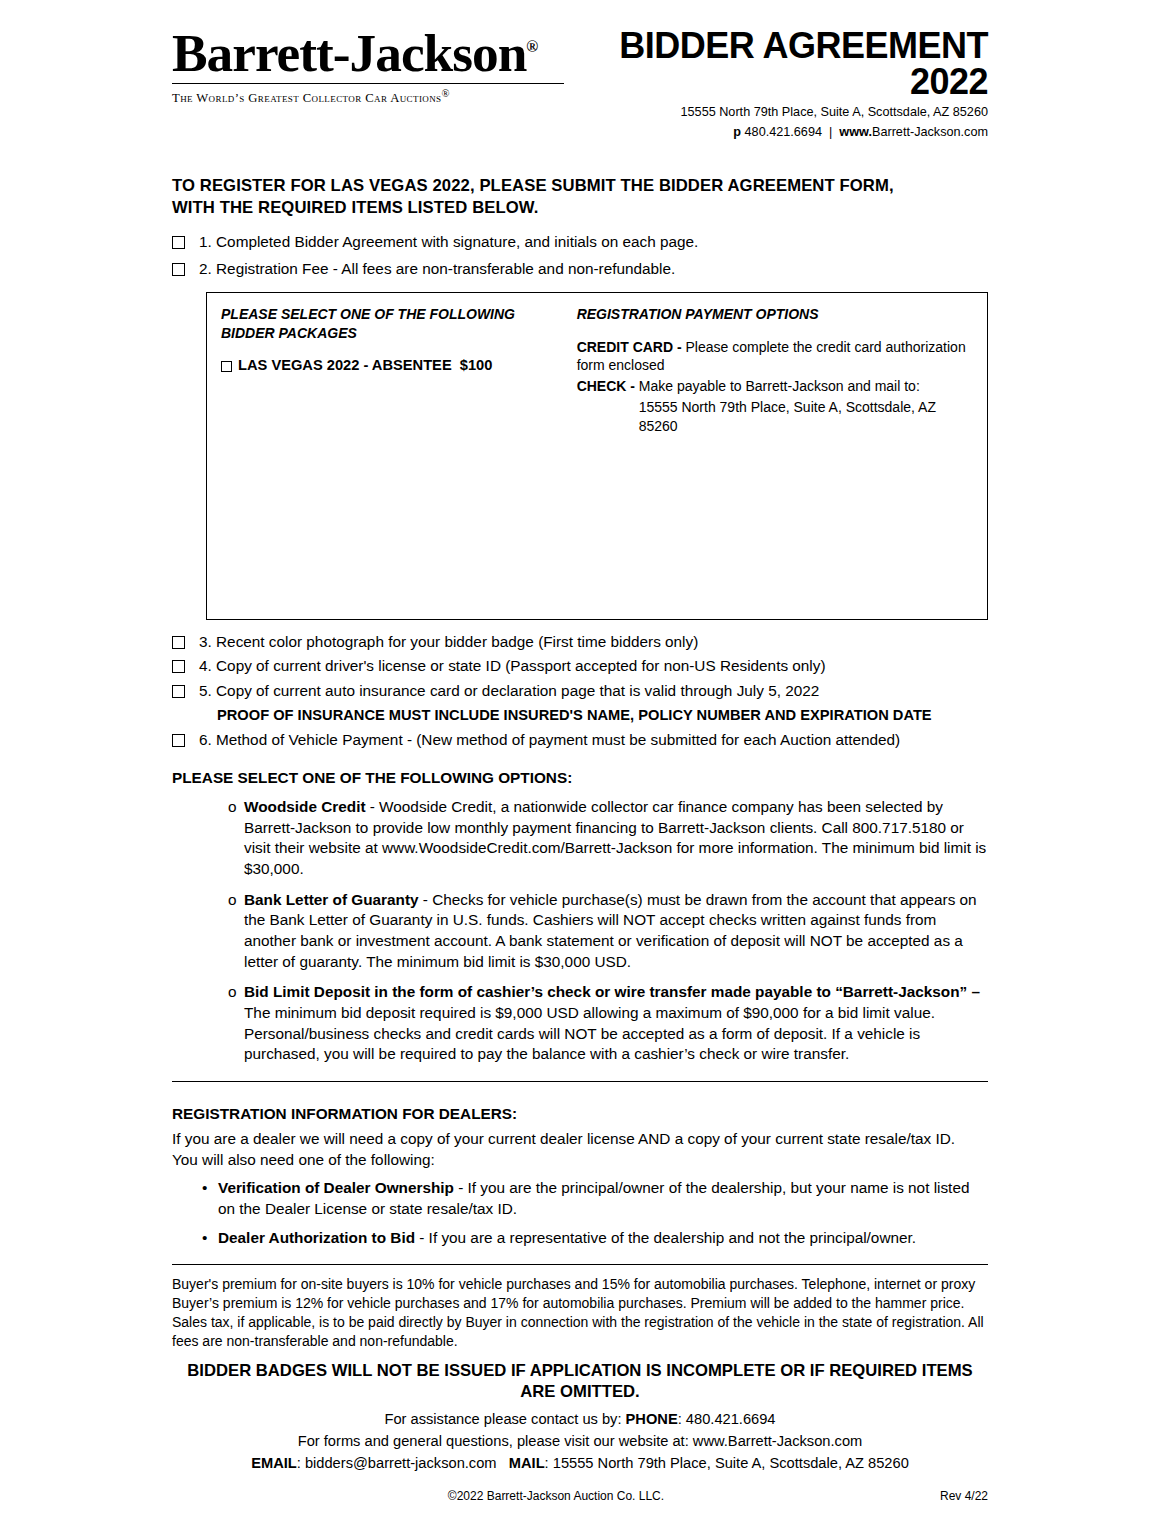Barrett-Jackson®
The World’s Greatest Collector Car Auctions®
BIDDER AGREEMENT 2022
15555 North 79th Place, Suite A, Scottsdale, AZ 85260
p 480.421.6694 | www. Barrett-Jackson.com
TO REGISTER FOR LAS VEGAS 2022, PLEASE SUBMIT THE BIDDER AGREEMENT FORM,
WITH THE REQUIRED ITEMS LISTED BELOW.
1. Completed Bidder Agreement with signature, and initials on each page.
2. Registration Fee - All fees are non-transferable and non-refundable.
PLEASE SELECT ONE OF THE FOLLOWING BIDDER PACKAGES
LAS VEGAS 2022 - ABSENTEE $100
REGISTRATION PAYMENT OPTIONS
CREDIT CARD - Please complete the credit card authorization form enclosed
CHECK - Make payable to Barrett-Jackson and mail to:
15555 North 79th Place, Suite A, Scottsdale, AZ 85260
3. Recent color photograph for your bidder badge (First time bidders only)
4. Copy of current driver's license or state ID (Passport accepted for non-US Residents only)
5. Copy of current auto insurance card or declaration page that is valid through July 5, 2022
PROOF OF INSURANCE MUST INCLUDE INSURED'S NAME, POLICY NUMBER AND EXPIRATION DATE
6. Method of Vehicle Payment - (New method of payment must be submitted for each Auction attended)
PLEASE SELECT ONE OF THE FOLLOWING OPTIONS:
o
Woodside Credit - Woodside Credit, a nationwide collector car finance company has been selected by Barrett-Jackson to provide low monthly payment financing to Barrett-Jackson clients. Call 800.717.5180 or visit their website at www.WoodsideCredit.com/Barrett-Jackson for more information. The minimum bid limit is $30,000.
o
Bank Letter of Guaranty - Checks for vehicle purchase(s) must be drawn from the account that appears on the Bank Letter of Guaranty in U.S. funds. Cashiers will NOT accept checks written against funds from another bank or investment account. A bank statement or verification of deposit will NOT be accepted as a letter of guaranty. The minimum bid limit is $30,000 USD.
o
Bid Limit Deposit in the form of cashier’s check or wire transfer made payable to “Barrett-Jackson” – The minimum bid deposit required is $9,000 USD allowing a maximum of $90,000 for a bid limit value. Personal/business checks and credit cards will NOT be accepted as a form of deposit. If a vehicle is purchased, you will be required to pay the balance with a cashier’s check or wire transfer.
REGISTRATION INFORMATION FOR DEALERS:
If you are a dealer we will need a copy of your current dealer license AND a copy of your current state resale/tax ID.
You will also need one of the following:
•
Verification of Dealer Ownership - If you are the principal/owner of the dealership, but your name is not listed on the Dealer License or state resale/tax ID.
•
Dealer Authorization to Bid - If you are a representative of the dealership and not the principal/owner.
Buyer's premium for on-site buyers is 10% for vehicle purchases and 15% for automobilia purchases. Telephone, internet or proxy Buyer’s premium is 12% for vehicle purchases and 17% for automobilia purchases. Premium will be added to the hammer price. Sales tax, if applicable, is to be paid directly by Buyer in connection with the registration of the vehicle in the state of registration. All fees are non-transferable and non-refundable.
BIDDER BADGES WILL NOT BE ISSUED IF APPLICATION IS INCOMPLETE OR IF REQUIRED ITEMS ARE OMITTED.
For assistance please contact us by: PHONE: 480.421.6694
For forms and general questions, please visit our website at: www.Barrett-Jackson.com
EMAIL: bidders@barrett-jackson.com MAIL: 15555 North 79th Place, Suite A, Scottsdale, AZ 85260
©2022 Barrett-Jackson Auction Co. LLC.
Rev 4/22